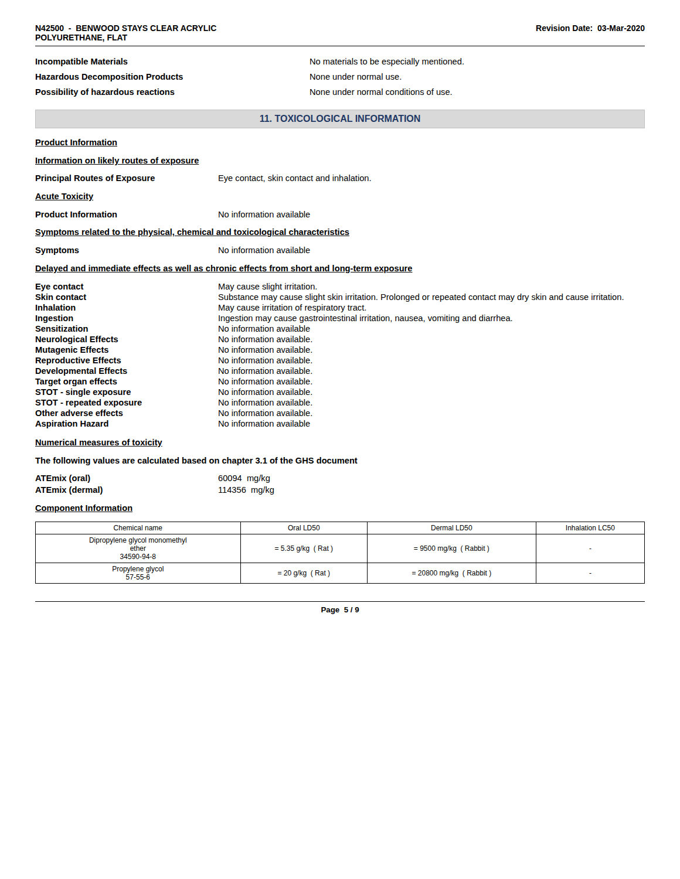N42500 - BENWOOD STAYS CLEAR ACRYLIC
POLYURETHANE, FLAT
Revision Date: 03-Mar-2020
Incompatible Materials
No materials to be especially mentioned.
Hazardous Decomposition Products
None under normal use.
Possibility of hazardous reactions
None under normal conditions of use.
11. TOXICOLOGICAL INFORMATION
Product Information
Information on likely routes of exposure
Principal Routes of Exposure
Eye contact, skin contact and inhalation.
Acute Toxicity
Product Information
No information available
Symptoms related to the physical, chemical and toxicological characteristics
Symptoms
No information available
Delayed and immediate effects as well as chronic effects from short and long-term exposure
| Eye contact | May cause slight irritation. |
| Skin contact | Substance may cause slight skin irritation. Prolonged or repeated contact may dry skin and cause irritation. |
| Inhalation | May cause irritation of respiratory tract. |
| Ingestion | Ingestion may cause gastrointestinal irritation, nausea, vomiting and diarrhea. |
| Sensitization | No information available |
| Neurological Effects | No information available. |
| Mutagenic Effects | No information available. |
| Reproductive Effects | No information available. |
| Developmental Effects | No information available. |
| Target organ effects | No information available. |
| STOT - single exposure | No information available. |
| STOT - repeated exposure | No information available. |
| Other adverse effects | No information available. |
| Aspiration Hazard | No information available |
Numerical measures of toxicity
The following values are calculated based on chapter 3.1 of the GHS document
ATEmix (oral)
60094 mg/kg
ATEmix (dermal)
114356 mg/kg
Component Information
| Chemical name | Oral LD50 | Dermal LD50 | Inhalation LC50 |
| --- | --- | --- | --- |
| Dipropylene glycol monomethyl ether 34590-94-8 | = 5.35 g/kg ( Rat ) | = 9500 mg/kg ( Rabbit ) | - |
| Propylene glycol 57-55-6 | = 20 g/kg ( Rat ) | = 20800 mg/kg ( Rabbit ) | - |
Page 5 / 9